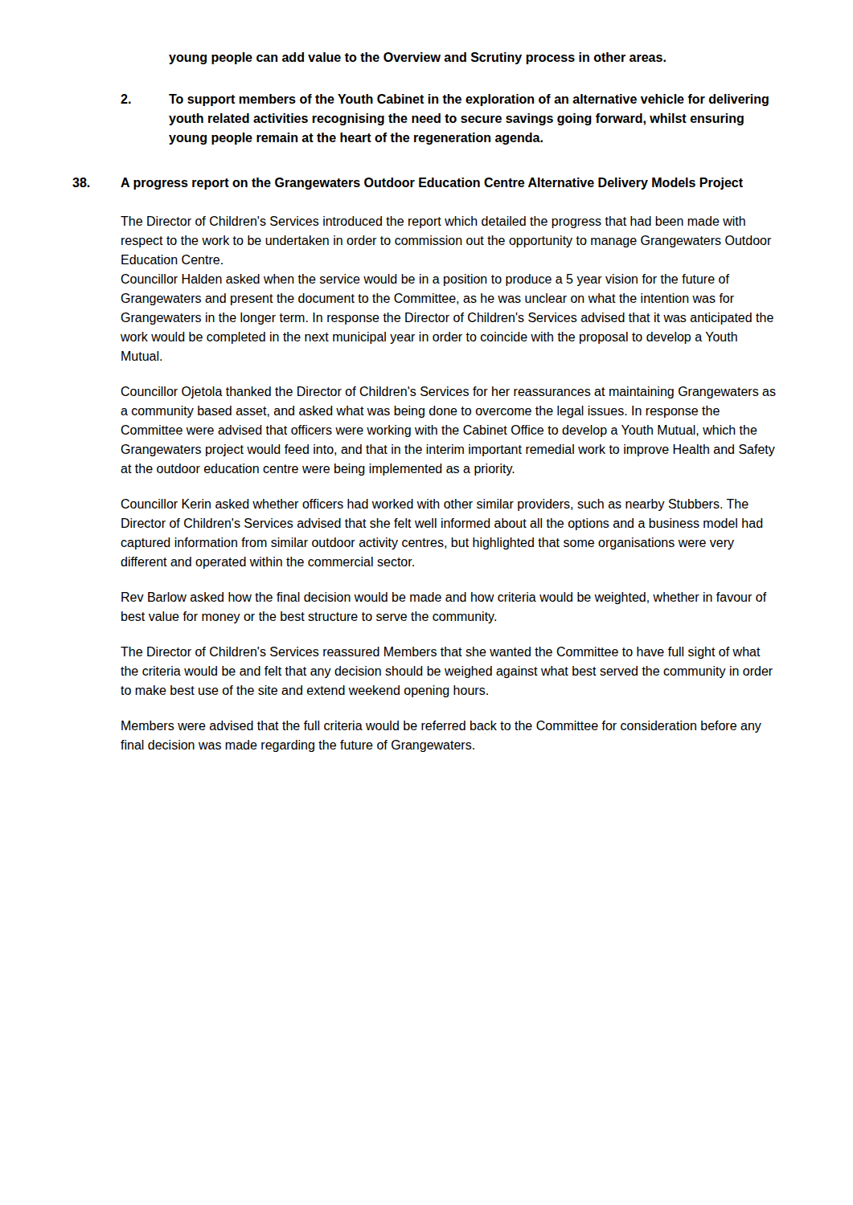young people can add value to the Overview and Scrutiny process in other areas.
2.
To support members of the Youth Cabinet in the exploration of an alternative vehicle for delivering youth related activities recognising the need to secure savings going forward, whilst ensuring young people remain at the heart of the regeneration agenda.
38.
A progress report on the Grangewaters Outdoor Education Centre Alternative Delivery Models Project
The Director of Children's Services introduced the report which detailed the progress that had been made with respect to the work to be undertaken in order to commission out the opportunity to manage Grangewaters Outdoor Education Centre.
Councillor Halden asked when the service would be in a position to produce a 5 year vision for the future of Grangewaters and present the document to the Committee, as he was unclear on what the intention was for Grangewaters in the longer term. In response the Director of Children's Services advised that it was anticipated the work would be completed in the next municipal year in order to coincide with the proposal to develop a Youth Mutual.
Councillor Ojetola thanked the Director of Children's Services for her reassurances at maintaining Grangewaters as a community based asset, and asked what was being done to overcome the legal issues. In response the Committee were advised that officers were working with the Cabinet Office to develop a Youth Mutual, which the Grangewaters project would feed into, and that in the interim important remedial work to improve Health and Safety at the outdoor education centre were being implemented as a priority.
Councillor Kerin asked whether officers had worked with other similar providers, such as nearby Stubbers. The Director of Children's Services advised that she felt well informed about all the options and a business model had captured information from similar outdoor activity centres, but highlighted that some organisations were very different and operated within the commercial sector.
Rev Barlow asked how the final decision would be made and how criteria would be weighted, whether in favour of best value for money or the best structure to serve the community.
The Director of Children's Services reassured Members that she wanted the Committee to have full sight of what the criteria would be and felt that any decision should be weighed against what best served the community in order to make best use of the site and extend weekend opening hours.
Members were advised that the full criteria would be referred back to the Committee for consideration before any final decision was made regarding the future of Grangewaters.